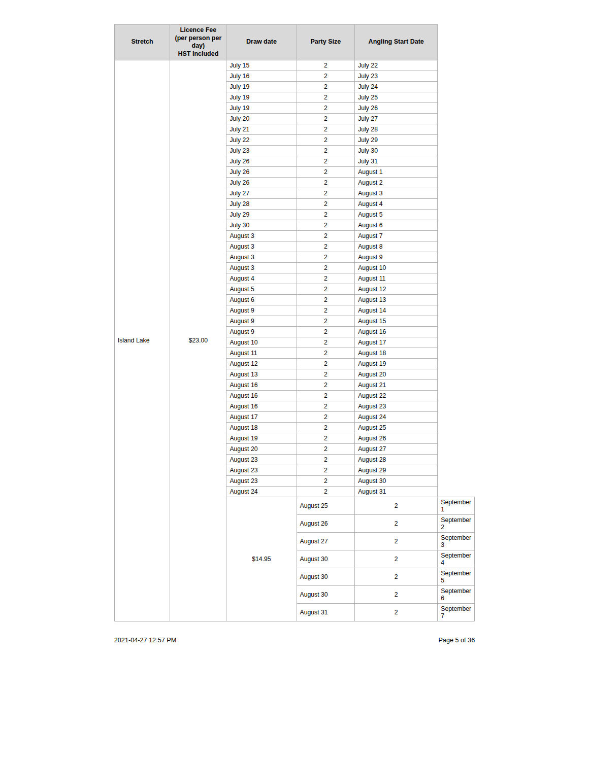| Stretch | Licence Fee (per person per day) HST Included | Draw date | Party Size | Angling Start Date |
| --- | --- | --- | --- | --- |
| Island Lake | $23.00 | July 15 | 2 | July 22 |
| July 16 | 2 | July 23 |
| July 19 | 2 | July 24 |
| July 19 | 2 | July 25 |
| July 19 | 2 | July 26 |
| July 20 | 2 | July 27 |
| July 21 | 2 | July 28 |
| July 22 | 2 | July 29 |
| July 23 | 2 | July 30 |
| July 26 | 2 | July 31 |
| July 26 | 2 | August 1 |
| July 26 | 2 | August 2 |
| July 27 | 2 | August 3 |
| July 28 | 2 | August 4 |
| July 29 | 2 | August 5 |
| July 30 | 2 | August 6 |
| August 3 | 2 | August 7 |
| August 3 | 2 | August 8 |
| August 3 | 2 | August 9 |
| August 3 | 2 | August 10 |
| August 4 | 2 | August 11 |
| August 5 | 2 | August 12 |
| August 6 | 2 | August 13 |
| August 9 | 2 | August 14 |
| August 9 | 2 | August 15 |
| August 9 | 2 | August 16 |
| August 10 | 2 | August 17 |
| August 11 | 2 | August 18 |
| August 12 | 2 | August 19 |
| August 13 | 2 | August 20 |
| August 16 | 2 | August 21 |
| August 16 | 2 | August 22 |
| August 16 | 2 | August 23 |
| August 17 | 2 | August 24 |
| August 18 | 2 | August 25 |
| August 19 | 2 | August 26 |
| August 20 | 2 | August 27 |
| August 23 | 2 | August 28 |
| August 23 | 2 | August 29 |
| August 23 | 2 | August 30 |
| August 24 | 2 | August 31 |
| $14.95 | August 25 | 2 | September 1 |
| August 26 | 2 | September 2 |
| August 27 | 2 | September 3 |
| August 30 | 2 | September 4 |
| August 30 | 2 | September 5 |
| August 30 | 2 | September 6 |
| August 31 | 2 | September 7 |
2021-04-27 12:57 PM
Page 5 of 36